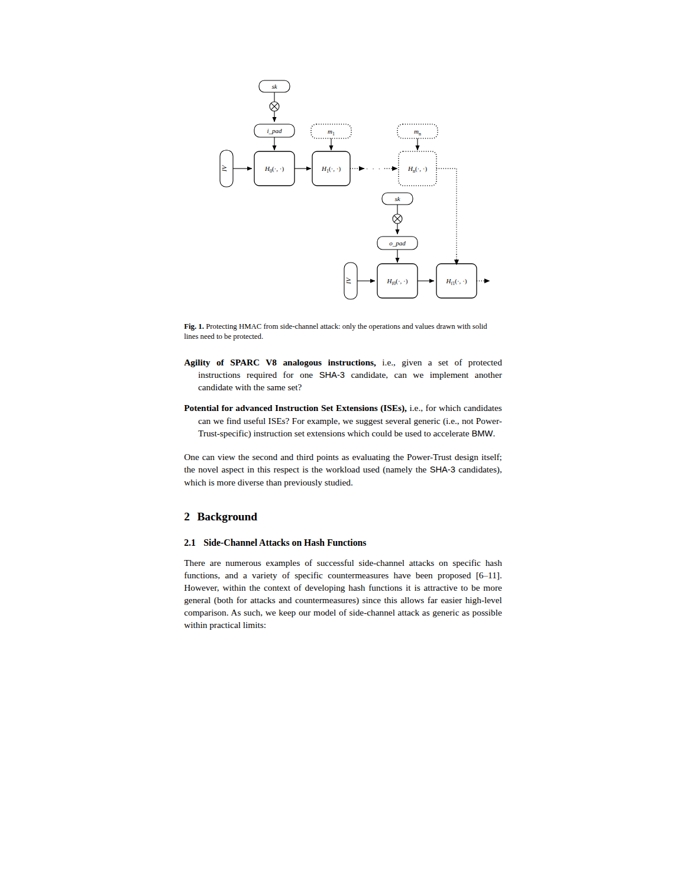sk i_pad IV H0(·, ·) m1 H1(·, ·) · · · mn Hn(·, ·) sk o_pad IV Hf0(·, ·) Hf1(·, ·)
Fig. 1. Protecting HMAC from side-channel attack: only the operations and values drawn with solid lines need to be protected.
Agility of SPARC V8 analogous instructions, i.e., given a set of protected instructions required for one SHA-3 candidate, can we implement another candidate with the same set?
Potential for advanced Instruction Set Extensions (ISEs), i.e., for which candidates can we find useful ISEs? For example, we suggest several generic (i.e., not Power-Trust-specific) instruction set extensions which could be used to accelerate BMW.
One can view the second and third points as evaluating the Power-Trust design itself; the novel aspect in this respect is the workload used (namely the SHA-3 candidates), which is more diverse than previously studied.
2 Background
2.1 Side-Channel Attacks on Hash Functions
There are numerous examples of successful side-channel attacks on specific hash functions, and a variety of specific countermeasures have been proposed [6–11]. However, within the context of developing hash functions it is attractive to be more general (both for attacks and countermeasures) since this allows far easier high-level comparison. As such, we keep our model of side-channel attack as generic as possible within practical limits: